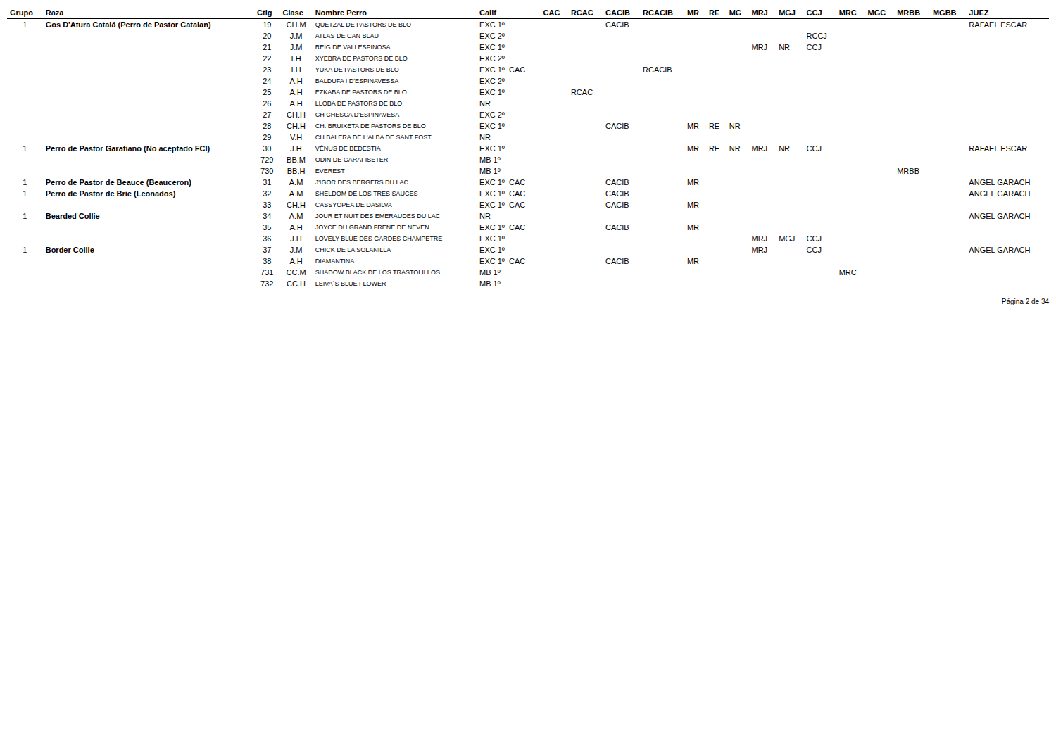| Grupo | Raza | Ctlg | Clase | Nombre Perro | Calif | CAC | RCAC | CACIB | RCACIB | MR | RE | MG | MRJ | MGJ | CCJ | MRC | MGC | MRBB | MGBB | JUEZ |
| --- | --- | --- | --- | --- | --- | --- | --- | --- | --- | --- | --- | --- | --- | --- | --- | --- | --- | --- | --- | --- |
| 1 | Gos D'Atura Catalá (Perro de Pastor Catalan) | 19 | CH.M | QUETZAL DE PASTORS DE BLO | EXC 1º | | | CACIB | | | | | | | | | | | | RAFAEL ESCAR |
| | | 20 | J.M | ATLAS DE CAN BLAU | EXC 2º | | | | | | | | | | RCCJ | | | | | |
| | | 21 | J.M | REIG DE VALLESPINOSA | EXC 1º | | | | | | | | MRJ | NR | CCJ | | | | | |
| | | 22 | I.H | XYEBRA DE PASTORS DE BLO | EXC 2º | | | | | | | | | | | | | | | |
| | | 23 | I.H | YUKA DE PASTORS DE BLO | EXC 1º CAC | | | | RCACIB | | | | | | | | | | | |
| | | 24 | A.H | BALDUFA I D'ESPINAVESSA | EXC 2º | | | | | | | | | | | | | | | |
| | | 25 | A.H | EZKABA DE PASTORS DE BLO | EXC 1º | | RCAC | | | | | | | | | | | | | |
| | | 26 | A.H | LLOBA DE PASTORS DE BLO | NR | | | | | | | | | | | | | | | |
| | | 27 | CH.H | CH CHESCA D'ESPINAVESA | EXC 2º | | | | | | | | | | | | | | | |
| | | 28 | CH.H | CH. BRUIXETA DE PASTORS DE BLO | EXC 1º | | | CACIB | | MR | RE | NR | | | | | | | | |
| | | 29 | V.H | CH BALERA DE L'ALBA DE SANT FOST | NR | | | | | | | | | | | | | | | |
| 1 | Perro de Pastor Garafiano (No aceptado FCI) | 30 | J.H | VÉNUS DE BEDESTIA | EXC 1º | | | | | MR | RE | NR | MRJ | NR | CCJ | | | | | RAFAEL ESCAR |
| | | 729 | BB.M | ODIN DE GARAFISETER | MB 1º | | | | | | | | | | | | | | | |
| | | 730 | BB.H | EVEREST | MB 1º | | | | | | | | | | | | | MRBB | | |
| 1 | Perro de Pastor de Beauce (Beauceron) | 31 | A.M | J'IGOR DES BERGERS DU LAC | EXC 1º CAC | | | CACIB | | MR | | | | | | | | | | ANGEL GARACH |
| 1 | Perro de Pastor de Brie (Leonados) | 32 | A.M | SHELDOM DE LOS TRES SAUCES | EXC 1º CAC | | | CACIB | | | | | | | | | | | | ANGEL GARACH |
| | | 33 | CH.H | CASSYOPEA DE DASILVA | EXC 1º CAC | | | CACIB | | MR | | | | | | | | | | |
| 1 | Bearded Collie | 34 | A.M | JOUR ET NUIT DES EMERAUDES DU LAC | NR | | | | | | | | | | | | | | | ANGEL GARACH |
| | | 35 | A.H | JOYCE DU GRAND FRENE DE NEVEN | EXC 1º CAC | | | CACIB | | MR | | | | | | | | | | |
| | | 36 | J.H | LOVELY BLUE DES GARDES CHAMPETRE | EXC 1º | | | | | | | | MRJ | MGJ | CCJ | | | | | |
| 1 | Border Collie | 37 | J.M | CHICK DE LA SOLANILLA | EXC 1º | | | | | | | | MRJ | | CCJ | | | | | ANGEL GARACH |
| | | 38 | A.H | DIAMANTINA | EXC 1º CAC | | | CACIB | | MR | | | | | | | | | | |
| | | 731 | CC.M | SHADOW BLACK DE LOS TRASTOLILLOS | MB 1º | | | | | | | | | | | MRC | | | | |
| | | 732 | CC.H | LEIVA`S BLUE FLOWER | MB 1º | | | | | | | | | | | | | | | |
Página 2 de 34